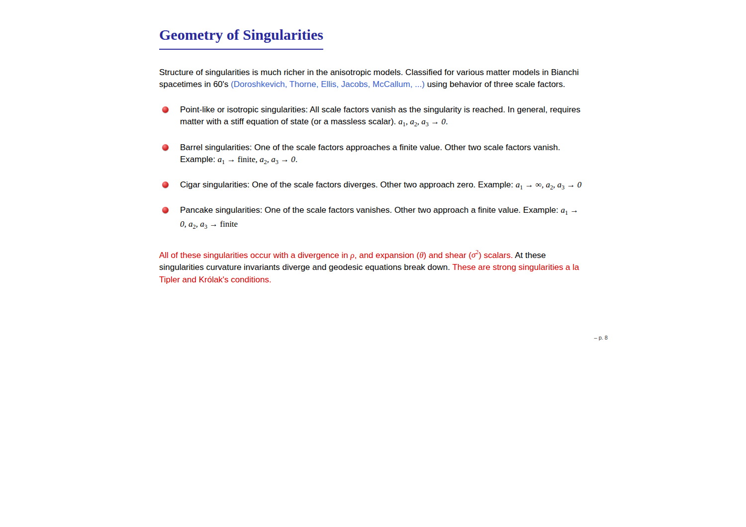Geometry of Singularities
Structure of singularities is much richer in the anisotropic models. Classified for various matter models in Bianchi spacetimes in 60's (Doroshkevich, Thorne, Ellis, Jacobs, McCallum, ...) using behavior of three scale factors.
Point-like or isotropic singularities: All scale factors vanish as the singularity is reached. In general, requires matter with a stiff equation of state (or a massless scalar). a1, a2, a3 → 0.
Barrel singularities: One of the scale factors approaches a finite value. Other two scale factors vanish. Example: a1 → finite, a2, a3 → 0.
Cigar singularities: One of the scale factors diverges. Other two approach zero. Example: a1 → ∞, a2, a3 → 0
Pancake singularities: One of the scale factors vanishes. Other two approach a finite value. Example: a1 → 0, a2, a3 → finite
All of these singularities occur with a divergence in ρ, and expansion (θ) and shear (σ2) scalars. At these singularities curvature invariants diverge and geodesic equations break down. These are strong singularities a la Tipler and Królak's conditions.
– p. 8